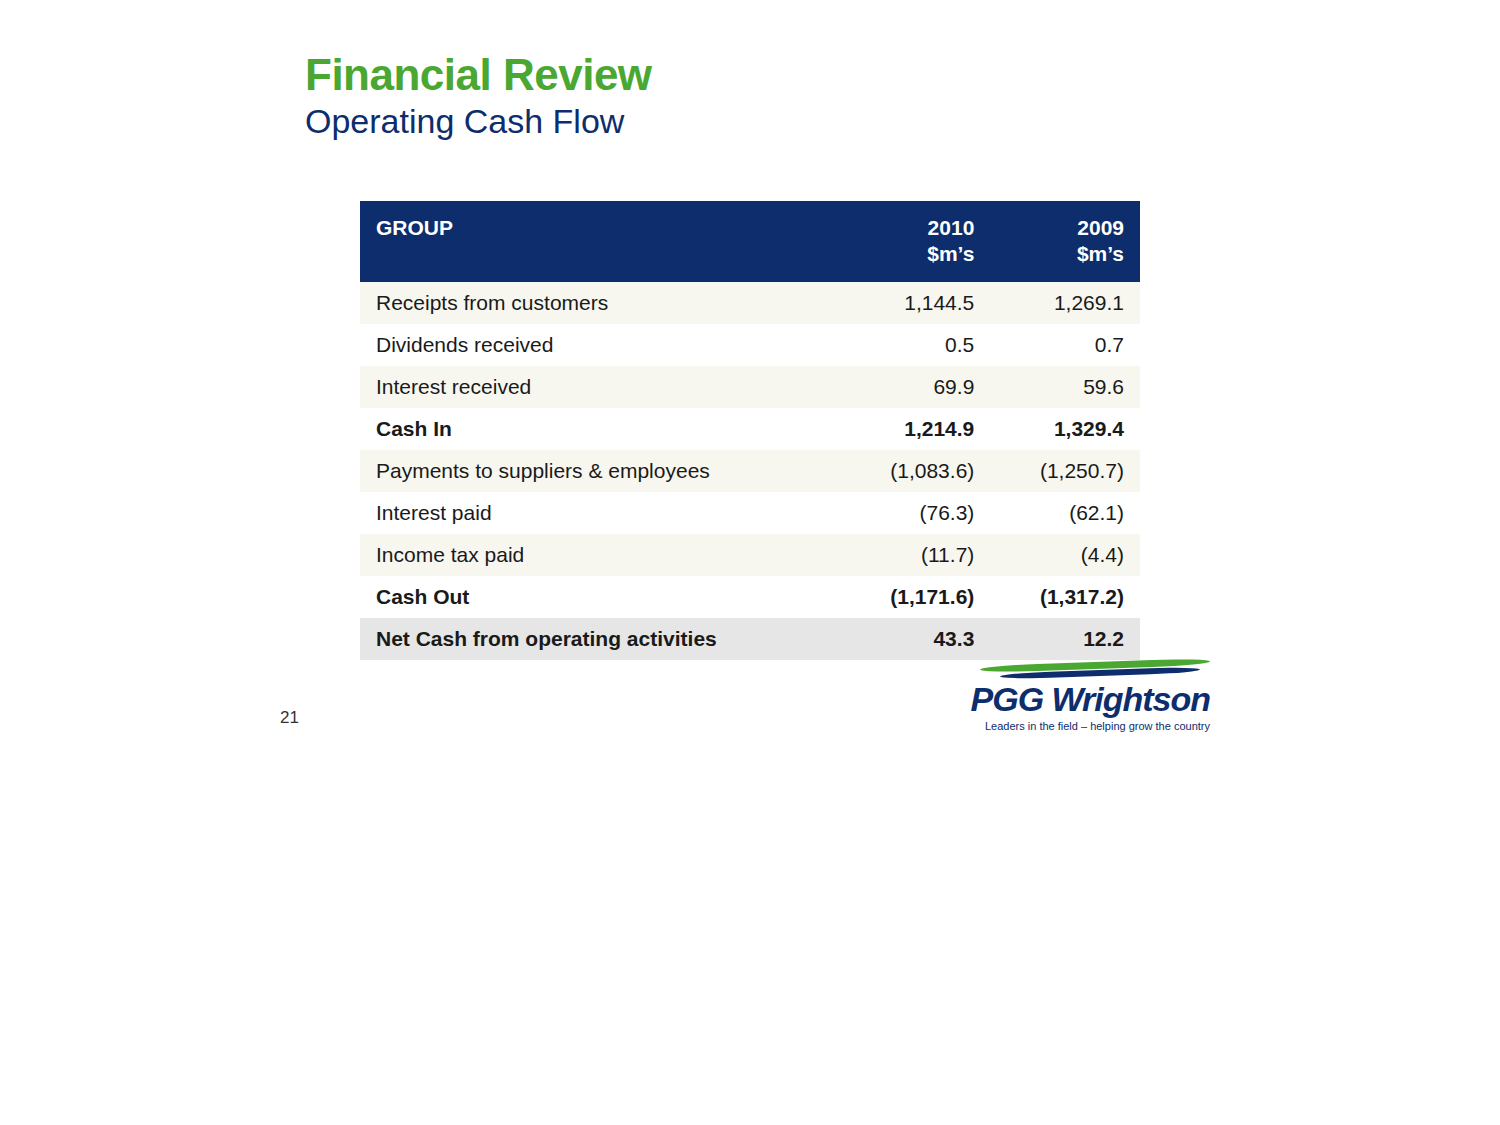Financial Review
Operating Cash Flow
| GROUP | 2010 $m’s | 2009 $m’s |
| --- | --- | --- |
| Receipts from customers | 1,144.5 | 1,269.1 |
| Dividends received | 0.5 | 0.7 |
| Interest received | 69.9 | 59.6 |
| Cash In | 1,214.9 | 1,329.4 |
| Payments to suppliers & employees | (1,083.6) | (1,250.7) |
| Interest paid | (76.3) | (62.1) |
| Income tax paid | (11.7) | (4.4) |
| Cash Out | (1,171.6) | (1,317.2) |
| Net Cash from operating activities | 43.3 | 12.2 |
21
PGG Wrightson
Leaders in the field – helping grow the country